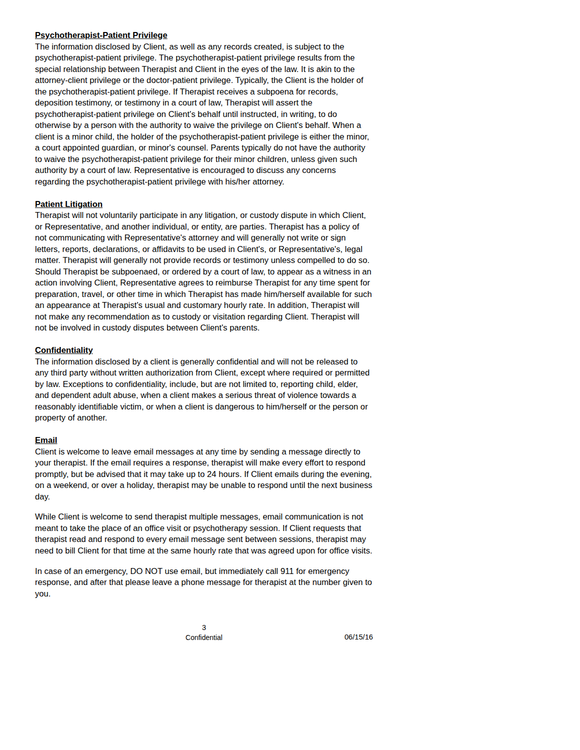Psychotherapist-Patient Privilege
The information disclosed by Client, as well as any records created, is subject to the psychotherapist-patient privilege. The psychotherapist-patient privilege results from the special relationship between Therapist and Client in the eyes of the law. It is akin to the attorney-client privilege or the doctor-patient privilege. Typically, the Client is the holder of the psychotherapist-patient privilege. If Therapist receives a subpoena for records, deposition testimony, or testimony in a court of law, Therapist will assert the psychotherapist-patient privilege on Client's behalf until instructed, in writing, to do otherwise by a person with the authority to waive the privilege on Client's behalf. When a client is a minor child, the holder of the psychotherapist-patient privilege is either the minor, a court appointed guardian, or minor's counsel. Parents typically do not have the authority to waive the psychotherapist-patient privilege for their minor children, unless given such authority by a court of law. Representative is encouraged to discuss any concerns regarding the psychotherapist-patient privilege with his/her attorney.
Patient Litigation
Therapist will not voluntarily participate in any litigation, or custody dispute in which Client, or Representative, and another individual, or entity, are parties. Therapist has a policy of not communicating with Representative's attorney and will generally not write or sign letters, reports, declarations, or affidavits to be used in Client's, or Representative's, legal matter. Therapist will generally not provide records or testimony unless compelled to do so. Should Therapist be subpoenaed, or ordered by a court of law, to appear as a witness in an action involving Client, Representative agrees to reimburse Therapist for any time spent for preparation, travel, or other time in which Therapist has made him/herself available for such an appearance at Therapist's usual and customary hourly rate. In addition, Therapist will not make any recommendation as to custody or visitation regarding Client. Therapist will not be involved in custody disputes between Client's parents.
Confidentiality
The information disclosed by a client is generally confidential and will not be released to any third party without written authorization from Client, except where required or permitted by law. Exceptions to confidentiality, include, but are not limited to, reporting child, elder, and dependent adult abuse, when a client makes a serious threat of violence towards a reasonably identifiable victim, or when a client is dangerous to him/herself or the person or property of another.
Email
Client is welcome to leave email messages at any time by sending a message directly to your therapist. If the email requires a response, therapist will make every effort to respond promptly, but be advised that it may take up to 24 hours. If Client emails during the evening, on a weekend, or over a holiday, therapist may be unable to respond until the next business day.
While Client is welcome to send therapist multiple messages, email communication is not meant to take the place of an office visit or psychotherapy session. If Client requests that therapist read and respond to every email message sent between sessions, therapist may need to bill Client for that time at the same hourly rate that was agreed upon for office visits.
In case of an emergency, DO NOT use email, but immediately call 911 for emergency response, and after that please leave a phone message for therapist at the number given to you.
3 Confidential 06/15/16